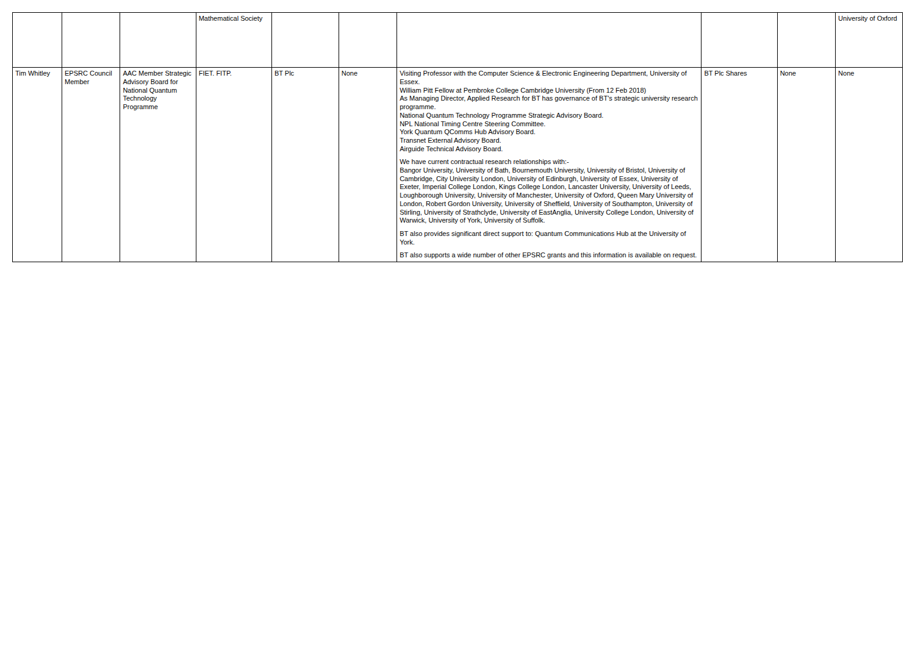| | | | Mathematical Society | | | | | | University of Oxford |
| Tim Whitley | EPSRC Council Member | AAC Member Strategic Advisory Board for National Quantum Technology Programme | FIET. FITP. | BT Plc | None | Visiting Professor with the Computer Science & Electronic Engineering Department, University of Essex. William Pitt Fellow at Pembroke College Cambridge University (From 12 Feb 2018) As Managing Director, Applied Research for BT has governance of BT's strategic university research programme. National Quantum Technology Programme Strategic Advisory Board. NPL National Timing Centre Steering Committee. York Quantum QComms Hub Advisory Board. Transnet External Advisory Board. Airguide Technical Advisory Board. We have current contractual research relationships with:- Bangor University, University of Bath, Bournemouth University, University of Bristol, University of Cambridge, City University London, University of Edinburgh, University of Essex, University of Exeter, Imperial College London, Kings College London, Lancaster University, University of Leeds, Loughborough University, University of Manchester, University of Oxford, Queen Mary University of London, Robert Gordon University, University of Sheffield, University of Southampton, University of Stirling, University of Strathclyde, University of EastAnglia, University College London, University of Warwick, University of York, University of Suffolk. BT also provides significant direct support to: Quantum Communications Hub at the University of York. BT also supports a wide number of other EPSRC grants and this information is available on request. | BT Plc Shares | None | None |